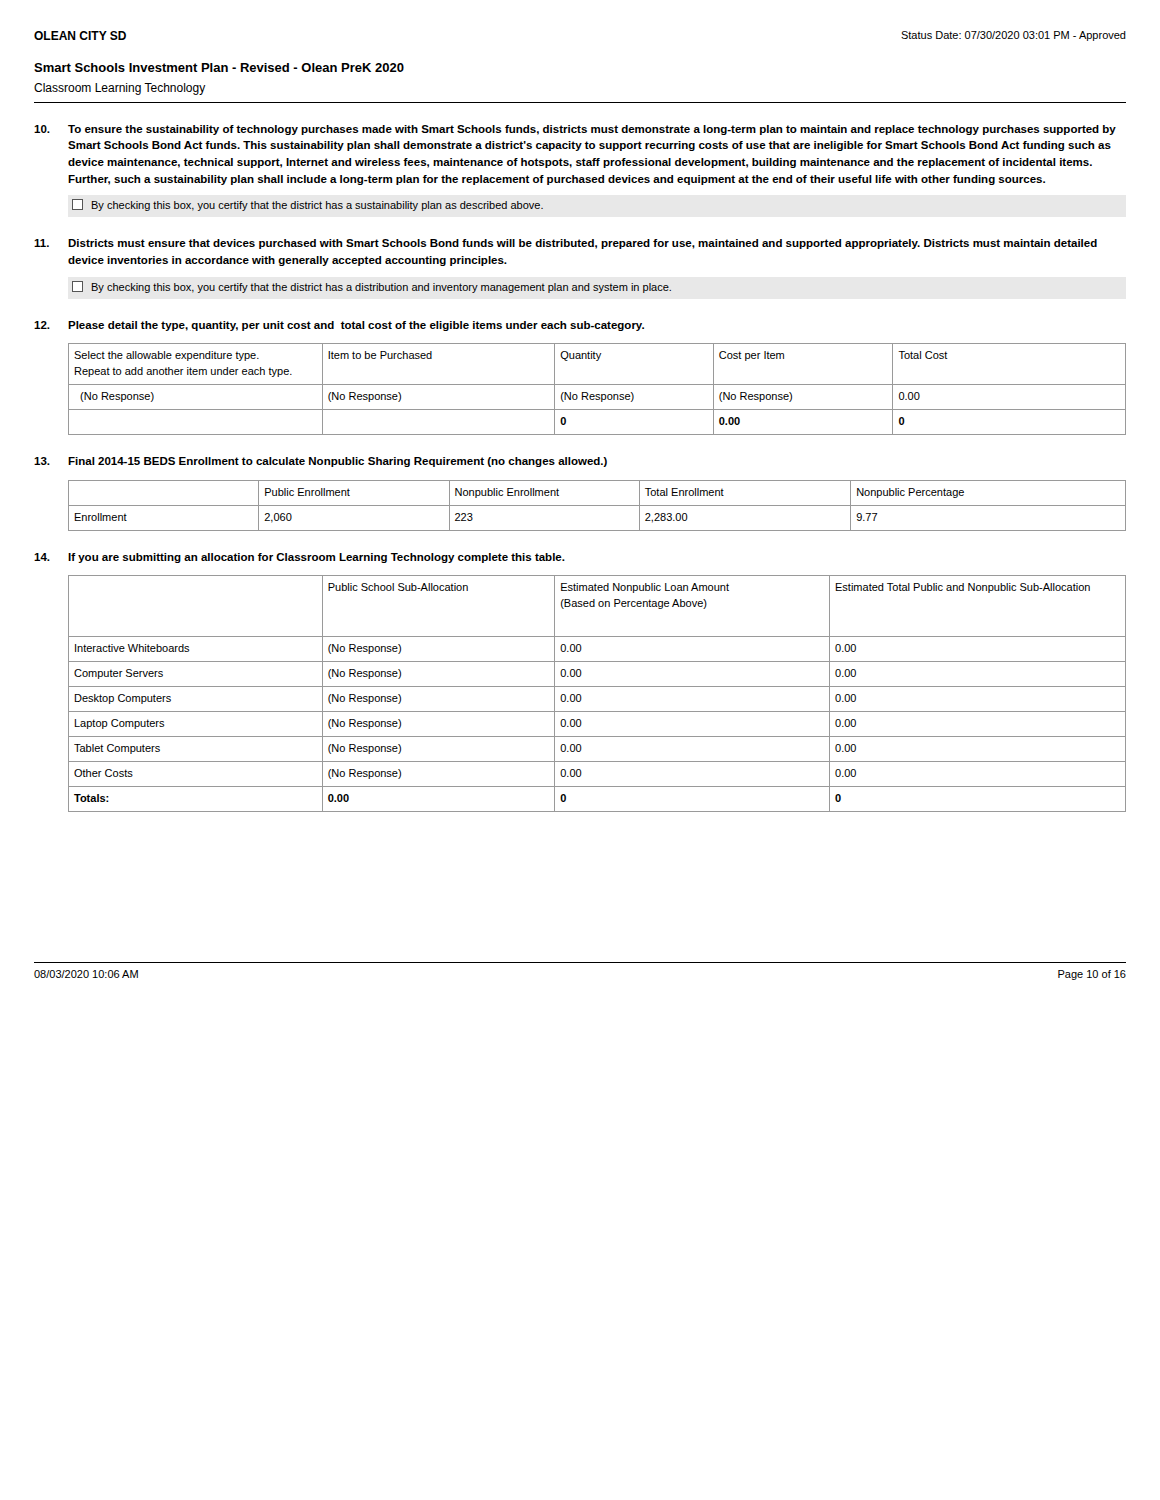OLEAN CITY SD
Status Date: 07/30/2020 03:01 PM - Approved
Smart Schools Investment Plan - Revised - Olean PreK 2020
Classroom Learning Technology
10.
To ensure the sustainability of technology purchases made with Smart Schools funds, districts must demonstrate a long-term plan to maintain and replace technology purchases supported by Smart Schools Bond Act funds. This sustainability plan shall demonstrate a district's capacity to support recurring costs of use that are ineligible for Smart Schools Bond Act funding such as device maintenance, technical support, Internet and wireless fees, maintenance of hotspots, staff professional development, building maintenance and the replacement of incidental items. Further, such a sustainability plan shall include a long-term plan for the replacement of purchased devices and equipment at the end of their useful life with other funding sources.
By checking this box, you certify that the district has a sustainability plan as described above.
11.
Districts must ensure that devices purchased with Smart Schools Bond funds will be distributed, prepared for use, maintained and supported appropriately. Districts must maintain detailed device inventories in accordance with generally accepted accounting principles.
By checking this box, you certify that the district has a distribution and inventory management plan and system in place.
12.
Please detail the type, quantity, per unit cost and total cost of the eligible items under each sub-category.
| Select the allowable expenditure type. Repeat to add another item under each type. | Item to be Purchased | Quantity | Cost per Item | Total Cost |
| (No Response) | (No Response) | (No Response) | (No Response) | 0.00 |
| | | 0 | 0.00 | 0 |
13.
Final 2014-15 BEDS Enrollment to calculate Nonpublic Sharing Requirement (no changes allowed.)
| | Public Enrollment | Nonpublic Enrollment | Total Enrollment | Nonpublic Percentage |
| Enrollment | 2,060 | 223 | 2,283.00 | 9.77 |
14.
If you are submitting an allocation for Classroom Learning Technology complete this table.
| | Public School Sub-Allocation | Estimated Nonpublic Loan Amount (Based on Percentage Above) | Estimated Total Public and Nonpublic Sub-Allocation |
| Interactive Whiteboards | (No Response) | 0.00 | 0.00 |
| Computer Servers | (No Response) | 0.00 | 0.00 |
| Desktop Computers | (No Response) | 0.00 | 0.00 |
| Laptop Computers | (No Response) | 0.00 | 0.00 |
| Tablet Computers | (No Response) | 0.00 | 0.00 |
| Other Costs | (No Response) | 0.00 | 0.00 |
| Totals: | 0.00 | 0 | 0 |
08/03/2020 10:06 AM
Page 10 of 16